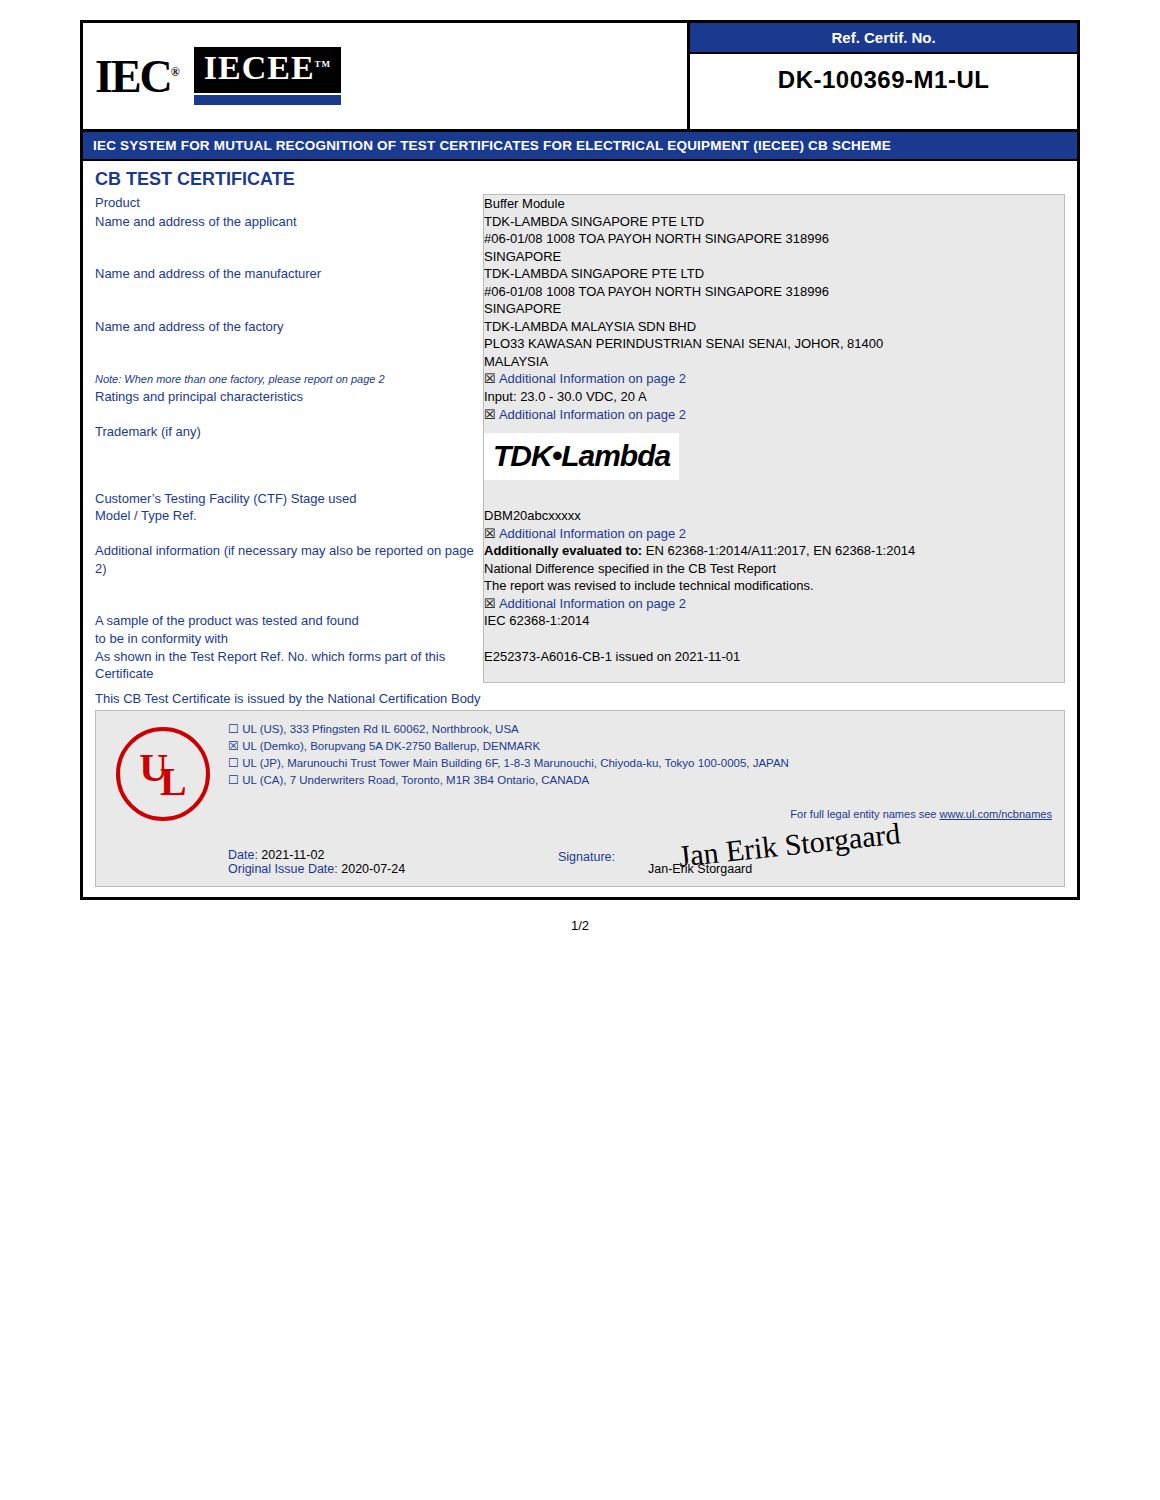IEC®
IECEETM
Ref. Certif. No.
DK-100369-M1-UL
IEC SYSTEM FOR MUTUAL RECOGNITION OF TEST CERTIFICATES FOR ELECTRICAL EQUIPMENT (IECEE) CB SCHEME
CB TEST CERTIFICATE
Product
Buffer Module
Name and address of the applicant
TDK-LAMBDA SINGAPORE PTE LTD
#06-01/08 1008 TOA PAYOH NORTH SINGAPORE 318996
SINGAPORE
Name and address of the manufacturer
TDK-LAMBDA SINGAPORE PTE LTD
#06-01/08 1008 TOA PAYOH NORTH SINGAPORE 318996
SINGAPORE
Name and address of the factory
TDK-LAMBDA MALAYSIA SDN BHD
PLO33 KAWASAN PERINDUSTRIAN SENAI SENAI, JOHOR, 81400
MALAYSIA
Note: When more than one factory, please report on page 2
☒ Additional Information on page 2
Ratings and principal characteristics
Input: 23.0 - 30.0 VDC, 20 A
☒ Additional Information on page 2
Trademark (if any)
TDK•Lambda
Customer’s Testing Facility (CTF) Stage used
Model / Type Ref.
DBM20abcxxxxx
☒ Additional Information on page 2
Additional information (if necessary may also be reported on page 2)
Additionally evaluated to: EN 62368-1:2014/A11:2017, EN 62368-1:2014
National Difference specified in the CB Test Report
The report was revised to include technical modifications.
☒ Additional Information on page 2
A sample of the product was tested and found
to be in conformity with
IEC 62368-1:2014
As shown in the Test Report Ref. No. which forms part of this Certificate
E252373-A6016-CB-1 issued on 2021-11-01
This CB Test Certificate is issued by the National Certification Body
UL
☐ UL (US), 333 Pfingsten Rd IL 60062, Northbrook, USA
☒ UL (Demko), Borupvang 5A DK-2750 Ballerup, DENMARK
☐ UL (JP), Marunouchi Trust Tower Main Building 6F, 1-8-3 Marunouchi, Chiyoda-ku, Tokyo 100-0005, JAPAN
☐ UL (CA), 7 Underwriters Road, Toronto, M1R 3B4 Ontario, CANADA
For full legal entity names see www.ul.com/ncbnames
Date: 2021-11-02
Original Issue Date: 2020-07-24
Signature: Jan Erik Storgaard
Jan-Erik Storgaard
1/2